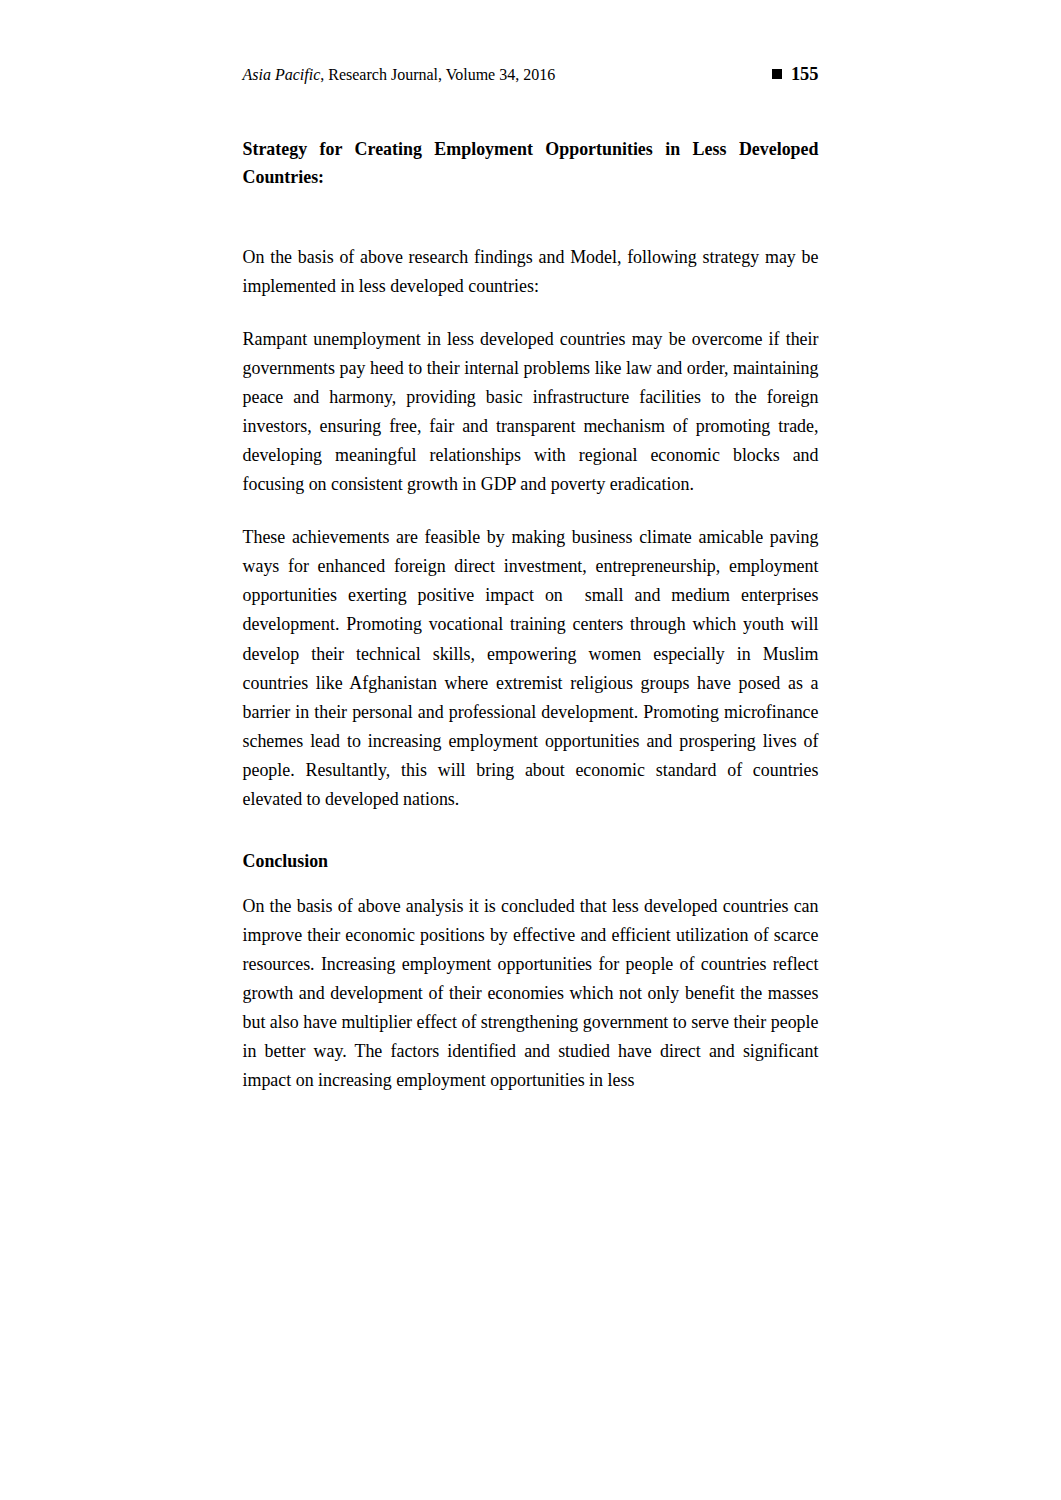Asia Pacific, Research Journal, Volume 34, 2016 155
Strategy for Creating Employment Opportunities in Less Developed Countries:
On the basis of above research findings and Model, following strategy may be implemented in less developed countries:
Rampant unemployment in less developed countries may be overcome if their governments pay heed to their internal problems like law and order, maintaining peace and harmony, providing basic infrastructure facilities to the foreign investors, ensuring free, fair and transparent mechanism of promoting trade, developing meaningful relationships with regional economic blocks and focusing on consistent growth in GDP and poverty eradication.
These achievements are feasible by making business climate amicable paving ways for enhanced foreign direct investment, entrepreneurship, employment opportunities exerting positive impact on small and medium enterprises development. Promoting vocational training centers through which youth will develop their technical skills, empowering women especially in Muslim countries like Afghanistan where extremist religious groups have posed as a barrier in their personal and professional development. Promoting microfinance schemes lead to increasing employment opportunities and prospering lives of people. Resultantly, this will bring about economic standard of countries elevated to developed nations.
Conclusion
On the basis of above analysis it is concluded that less developed countries can improve their economic positions by effective and efficient utilization of scarce resources. Increasing employment opportunities for people of countries reflect growth and development of their economies which not only benefit the masses but also have multiplier effect of strengthening government to serve their people in better way. The factors identified and studied have direct and significant impact on increasing employment opportunities in less